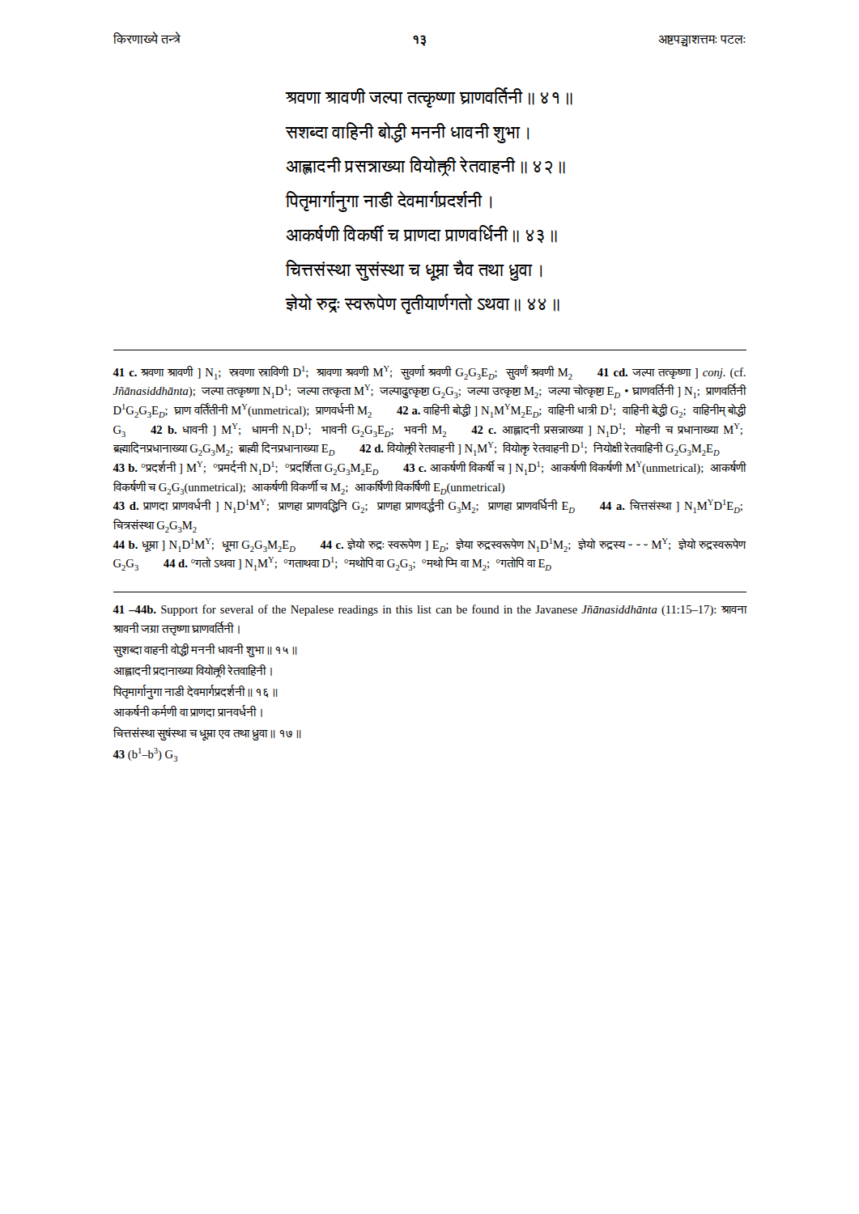किरणाख्ये तन्त्रे १३ अष्टपञ्चाशत्तमः पटलः
श्रवणा श्रावणी जल्पा तत्कृष्णा घ्राणवर्तिनी॥ ४१॥
सशब्दा वाहिनी बोद्धी मननी धावनी शुभा।
आह्लादनी प्रसन्नाख्या वियोक्त्री रेतवाहनी॥ ४२॥
पितृमार्गानुगा नाडी देवमार्गप्रदर्शनी।
आकर्षणी विकर्षी च प्राणदा प्राणवर्धिनी॥ ४३॥
चित्तसंस्था सुसंस्था च धूम्रा चैव तथा ध्रुवा।
ज्ञेयो रुद्रः स्वरूपेण तृतीयार्णगतो ऽथवा॥ ४४॥
41 c. श्रवणा श्रावणी ] N1; स्रवणा स्राविणी D1; श्रावणा श्रवणी MY; सुवर्णा श्रवणी G2G3ED; सुवर्णं श्रवणी M2 41 cd. जल्पा तत्कृष्णा ] conj. (cf. Jñānasiddhānta); जल्पा तत्कृष्णा N1D1; जल्पा तत्कृता MY; जल्पाढुत्कृष्टा G2G3; जल्पा उत्कृष्टा M2; जल्पा चोत्कृष्टा ED•घ्राणवर्तिनी ] N1; प्राणवर्तिनी D1G2G3ED; घ्राण वर्तिंतीनी MY(unmetrical); प्राणवर्धनी M2 42 a. वाहिनी बोद्धी ] N1MYM2ED; वाहिनी धात्री D1; वाहिनी बेद्धी G2; वाहिनीम् बोद्धी G3 42 b. धावनी ] MY; धामनी N1D1; भावनी G2G3ED; भवनी M2 42 c. आह्लादनी प्रसन्नाख्या ] N1D1; मोहनी च प्रधानाख्या MY; ब्रह्मादिनप्रधानाख्या G2G3M2; ब्राह्मी दिनप्रधानाख्या ED 42 d. वियोक्त्री रेतवाहनी ] N1MY; वियोक्तृ रेतवाहनी D1; नियोक्षी रेतवाहिनी G2G3M2ED
43 b. °प्रदर्शनी ] MY; °प्रमर्दनी N1D1; °प्रदर्शिता G2G3M2ED 43 c. आकर्षणी विकर्षी च ] N1D1; आकर्षणी विकर्षणी MY(unmetrical); आकर्षणी विकर्षणी च G2G3(unmetrical); आकर्षणी विकर्णी च M2; आकर्षिणी विकर्षिणी ED(unmetrical)
43 d. प्राणदा प्राणवर्धनी ] N1D1MY; प्राणहा प्राणवद्धिनि G2; प्राणहा प्राणवर्द्धनी G3M2; प्राणहा प्राणवर्धिनी ED 44 a. चित्तसंस्था ] N1MYD1ED; चित्रसंस्था G2G3M2
44 b. धूम्रा ] N1D1MY; धूमा G2G3M2ED 44 c. ज्ञेयो रुद्रः स्वरूपेण ] ED; ज्ञेया रुद्रस्वरूपेण N1D1M2; ज्ञेयो रुद्रस्य ⏑ ⏑ ⏑ MY; ज्ञेयो रुद्रस्वरूपेण G2G3 44 d. °गतो ऽथवा ] N1MY; °गताथवा D1; °मथोपि वा G2G3; °मथो प्मि वा M2; °गतोपि वा ED
41 –44b. Support for several of the Nepalese readings in this list can be found in the Javanese Jñānasiddhānta (11:15–17): श्रावना श्रावनी जग्रा तत्तृष्णा घ्राणवर्तिनी।
सुशब्दा वाहनी वोद्धी मननी धावनी शुभा॥ १५॥
आह्लादनी प्रदानाख्या वियोक्त्री रेतवाहिनी।
पितृमार्गानुगा नाडी देवमार्गप्रदर्शनी॥ १६॥
आकर्षनी कर्मणी वा प्राणदा प्रानवर्धनी।
चित्तसंस्था सुषंस्था च धूम्रा एव तथा ध्रुवा॥ १७॥
43 (b1–b3) G3